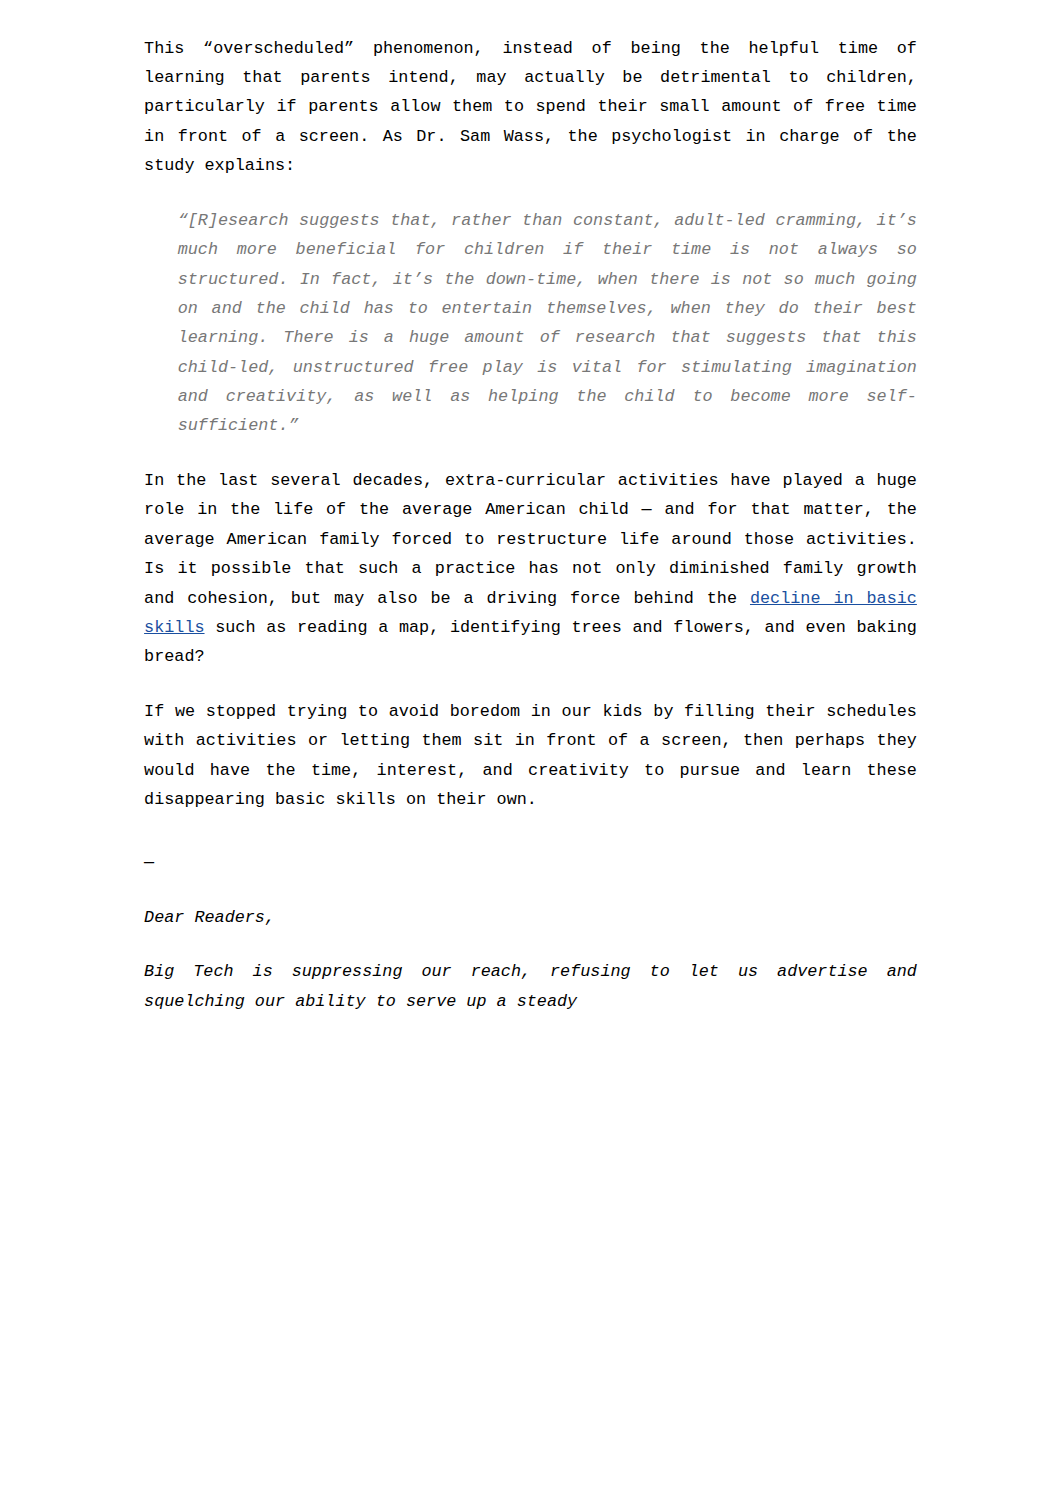This “overscheduled” phenomenon, instead of being the helpful time of learning that parents intend, may actually be detrimental to children, particularly if parents allow them to spend their small amount of free time in front of a screen. As Dr. Sam Wass, the psychologist in charge of the study explains:
“[R]esearch suggests that, rather than constant, adult-led cramming, it’s much more beneficial for children if their time is not always so structured. In fact, it’s the down-time, when there is not so much going on and the child has to entertain themselves, when they do their best learning. There is a huge amount of research that suggests that this child-led, unstructured free play is vital for stimulating imagination and creativity, as well as helping the child to become more self-sufficient.”
In the last several decades, extra-curricular activities have played a huge role in the life of the average American child — and for that matter, the average American family forced to restructure life around those activities. Is it possible that such a practice has not only diminished family growth and cohesion, but may also be a driving force behind the decline in basic skills such as reading a map, identifying trees and flowers, and even baking bread?
If we stopped trying to avoid boredom in our kids by filling their schedules with activities or letting them sit in front of a screen, then perhaps they would have the time, interest, and creativity to pursue and learn these disappearing basic skills on their own.
—
Dear Readers,
Big Tech is suppressing our reach, refusing to let us advertise and squelching our ability to serve up a steady